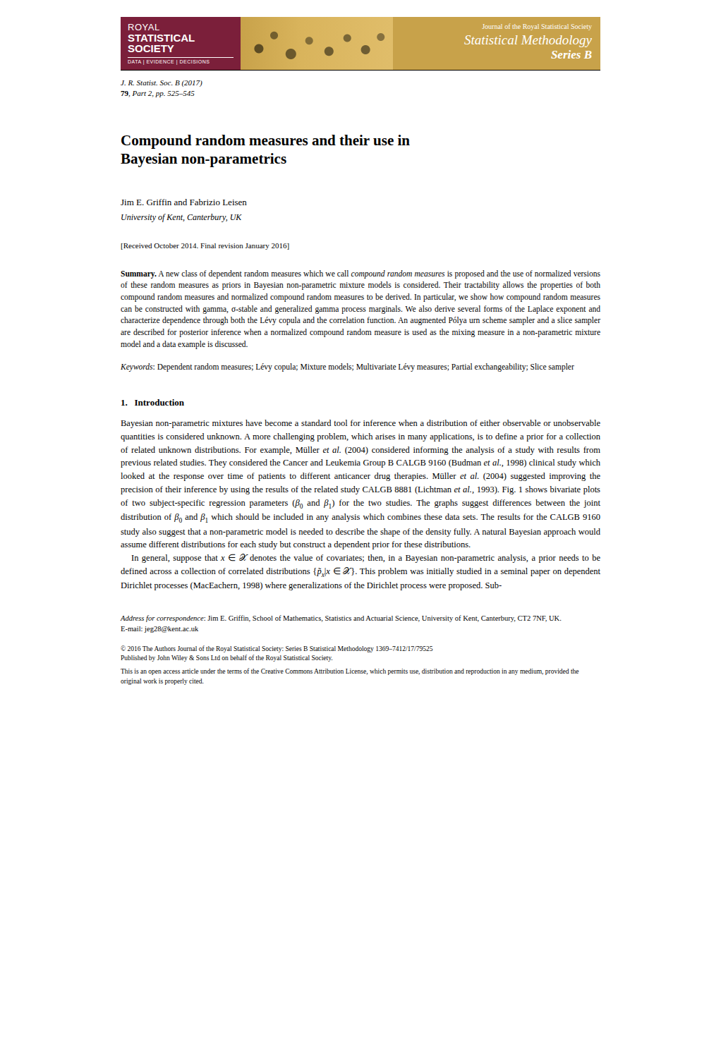ROYAL
STATISTICAL
SOCIETY
DATA | EVIDENCE | DECISIONS
Journal of the Royal Statistical Society
Statistical Methodology
Series B
J. R. Statist. Soc. B (2017)
79, Part 2, pp. 525–545
Compound random measures and their use in
Bayesian non-parametrics
Jim E. Griffin and Fabrizio Leisen
University of Kent, Canterbury, UK
[Received October 2014. Final revision January 2016]
Summary. A new class of dependent random measures which we call compound random measures is proposed and the use of normalized versions of these random measures as priors in Bayesian non-parametric mixture models is considered. Their tractability allows the properties of both compound random measures and normalized compound random measures to be derived. In particular, we show how compound random measures can be constructed with gamma, σ-stable and generalized gamma process marginals. We also derive several forms of the Laplace exponent and characterize dependence through both the Lévy copula and the correlation function. An augmented Pólya urn scheme sampler and a slice sampler are described for posterior inference when a normalized compound random measure is used as the mixing measure in a non-parametric mixture model and a data example is discussed.
Keywords: Dependent random measures; Lévy copula; Mixture models; Multivariate Lévy measures; Partial exchangeability; Slice sampler
1. Introduction
Bayesian non-parametric mixtures have become a standard tool for inference when a distribution of either observable or unobservable quantities is considered unknown. A more challenging problem, which arises in many applications, is to define a prior for a collection of related unknown distributions. For example, Müller et al. (2004) considered informing the analysis of a study with results from previous related studies. They considered the Cancer and Leukemia Group B CALGB 9160 (Budman et al., 1998) clinical study which looked at the response over time of patients to different anticancer drug therapies. Müller et al. (2004) suggested improving the precision of their inference by using the results of the related study CALGB 8881 (Lichtman et al., 1993). Fig. 1 shows bivariate plots of two subject-specific regression parameters (β0 and β1) for the two studies. The graphs suggest differences between the joint distribution of β0 and β1 which should be included in any analysis which combines these data sets. The results for the CALGB 9160 study also suggest that a non-parametric model is needed to describe the shape of the density fully. A natural Bayesian approach would assume different distributions for each study but construct a dependent prior for these distributions.
In general, suppose that x ∈ 𝒳 denotes the value of covariates; then, in a Bayesian non-parametric analysis, a prior needs to be defined across a collection of correlated distributions {p̃x|x ∈ 𝒳}. This problem was initially studied in a seminal paper on dependent Dirichlet processes (MacEachern, 1998) where generalizations of the Dirichlet process were proposed. Sub-
Address for correspondence: Jim E. Griffin, School of Mathematics, Statistics and Actuarial Science, University of Kent, Canterbury, CT2 7NF, UK.
E-mail: jeg28@kent.ac.uk
© 2016 The Authors Journal of the Royal Statistical Society: Series B Statistical Methodology 1369–7412/17/79525
Published by John Wiley & Sons Ltd on behalf of the Royal Statistical Society.
This is an open access article under the terms of the Creative Commons Attribution License, which permits use, distribution and reproduction in any medium, provided the original work is properly cited.